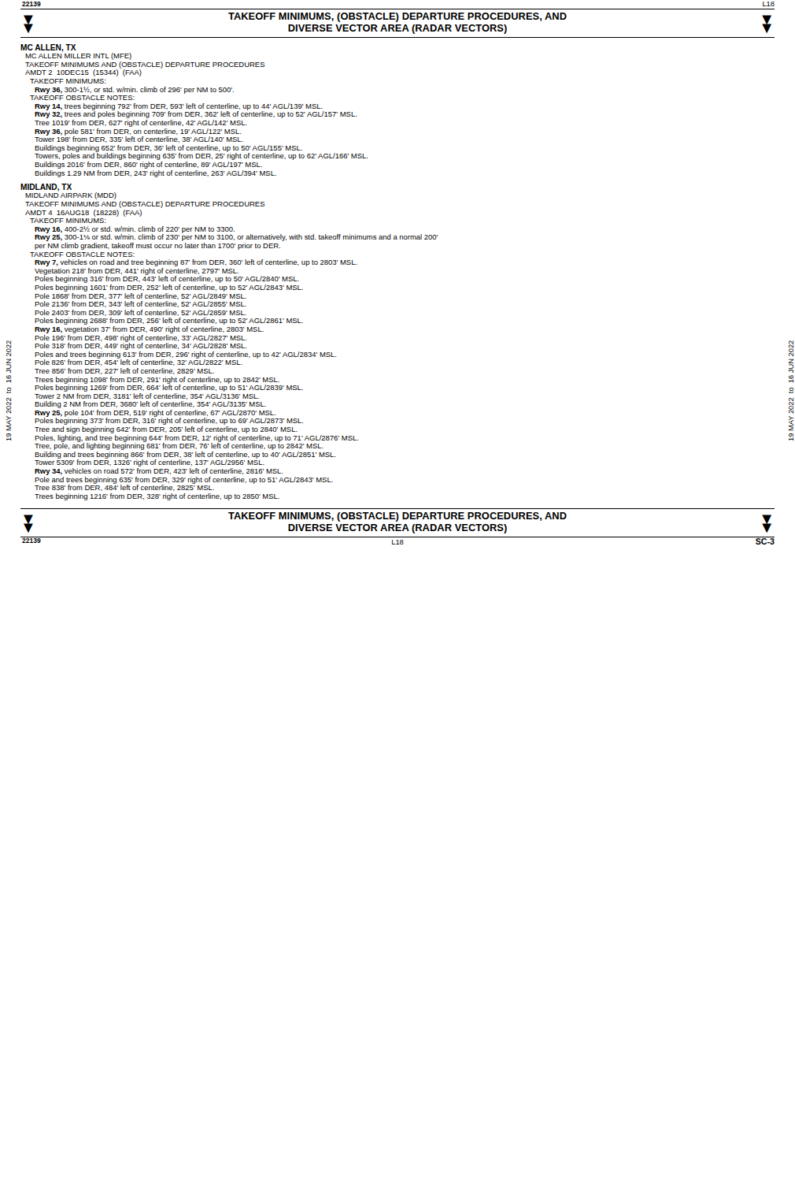L18
▼▼ ▼▼ 22139
TAKEOFF MINIMUMS, (OBSTACLE) DEPARTURE PROCEDURES, AND
DIVERSE VECTOR AREA (RADAR VECTORS)
MC ALLEN, TX
MC ALLEN MILLER INTL (MFE)
TAKEOFF MINIMUMS AND (OBSTACLE) DEPARTURE PROCEDURES
AMDT 2 10DEC15 (15344) (FAA)
TAKEOFF MINIMUMS:
Rwy 36, 300-1½, or std. w/min. climb of 296' per NM to 500'.
TAKEOFF OBSTACLE NOTES:
Rwy 14, trees beginning 792' from DER, 593' left of centerline, up to 44' AGL/139' MSL.
Rwy 32, trees and poles beginning 709' from DER, 362' left of centerline, up to 52' AGL/157' MSL.
Tree 1019' from DER, 627' right of centerline, 42' AGL/142' MSL.
Rwy 36, pole 581' from DER, on centerline, 19' AGL/122' MSL.
Tower 198' from DER, 335' left of centerline, 38' AGL/140' MSL.
Buildings beginning 652' from DER, 36' left of centerline, up to 50' AGL/155' MSL.
Towers, poles and buildings beginning 635' from DER, 25' right of centerline, up to 62' AGL/166' MSL.
Buildings 2016' from DER, 860' right of centerline, 89' AGL/197' MSL.
Buildings 1.29 NM from DER, 243' right of centerline, 263' AGL/394' MSL.
MIDLAND, TX
MIDLAND AIRPARK (MDD)
TAKEOFF MINIMUMS AND (OBSTACLE) DEPARTURE PROCEDURES
AMDT 4 16AUG18 (18228) (FAA)
TAKEOFF MINIMUMS:
Rwy 16, 400-2½ or std. w/min. climb of 220' per NM to 3300.
Rwy 25, 300-1⅛ or std. w/min. climb of 230' per NM to 3100, or alternatively, with std. takeoff minimums and a normal 200'
per NM climb gradient, takeoff must occur no later than 1700' prior to DER.
TAKEOFF OBSTACLE NOTES:
Rwy 7, vehicles on road and tree beginning 87' from DER, 360' left of centerline, up to 2803' MSL.
Vegetation 218' from DER, 441' right of centerline, 2797' MSL.
Poles beginning 316' from DER, 443' left of centerline, up to 50' AGL/2840' MSL.
Poles beginning 1601' from DER, 252' left of centerline, up to 52' AGL/2843' MSL.
Pole 1868' from DER, 377' left of centerline, 52' AGL/2849' MSL.
Pole 2136' from DER, 343' left of centerline, 52' AGL/2855' MSL.
Pole 2403' from DER, 309' left of centerline, 52' AGL/2859' MSL.
Poles beginning 2688' from DER, 256' left of centerline, up to 52' AGL/2861' MSL.
Rwy 16, vegetation 37' from DER, 490' right of centerline, 2803' MSL.
Pole 196' from DER, 498' right of centerline, 33' AGL/2827' MSL.
Pole 318' from DER, 449' right of centerline, 34' AGL/2828' MSL.
Poles and trees beginning 613' from DER, 296' right of centerline, up to 42' AGL/2834' MSL.
Pole 826' from DER, 454' left of centerline, 32' AGL/2822' MSL.
Tree 856' from DER, 227' left of centerline, 2829' MSL.
Trees beginning 1098' from DER, 291' right of centerline, up to 2842' MSL.
Poles beginning 1269' from DER, 664' left of centerline, up to 51' AGL/2839' MSL.
Tower 2 NM from DER, 3181' left of centerline, 354' AGL/3136' MSL.
Building 2 NM from DER, 3680' left of centerline, 354' AGL/3135' MSL.
Rwy 25, pole 104' from DER, 519' right of centerline, 67' AGL/2870' MSL.
Poles beginning 373' from DER, 316' right of centerline, up to 69' AGL/2873' MSL.
Tree and sign beginning 642' from DER, 205' left of centerline, up to 2840' MSL.
Poles, lighting, and tree beginning 644' from DER, 12' right of centerline, up to 71' AGL/2876' MSL.
Tree, pole, and lighting beginning 681' from DER, 76' left of centerline, up to 2842' MSL.
Building and trees beginning 866' from DER, 38' left of centerline, up to 40' AGL/2851' MSL.
Tower 5309' from DER, 1326' right of centerline, 137' AGL/2956' MSL.
Rwy 34, vehicles on road 572' from DER, 423' left of centerline, 2816' MSL.
Pole and trees beginning 635' from DER, 329' right of centerline, up to 51' AGL/2843' MSL.
Tree 838' from DER, 484' left of centerline, 2825' MSL.
Trees beginning 1216' from DER, 328' right of centerline, up to 2850' MSL.
19 MAY 2022 to 16 JUN 2022
19 MAY 2022 to 16 JUN 2022
▼▼ ▼▼ 22139
TAKEOFF MINIMUMS, (OBSTACLE) DEPARTURE PROCEDURES, AND
DIVERSE VECTOR AREA (RADAR VECTORS)
L18 SC-3